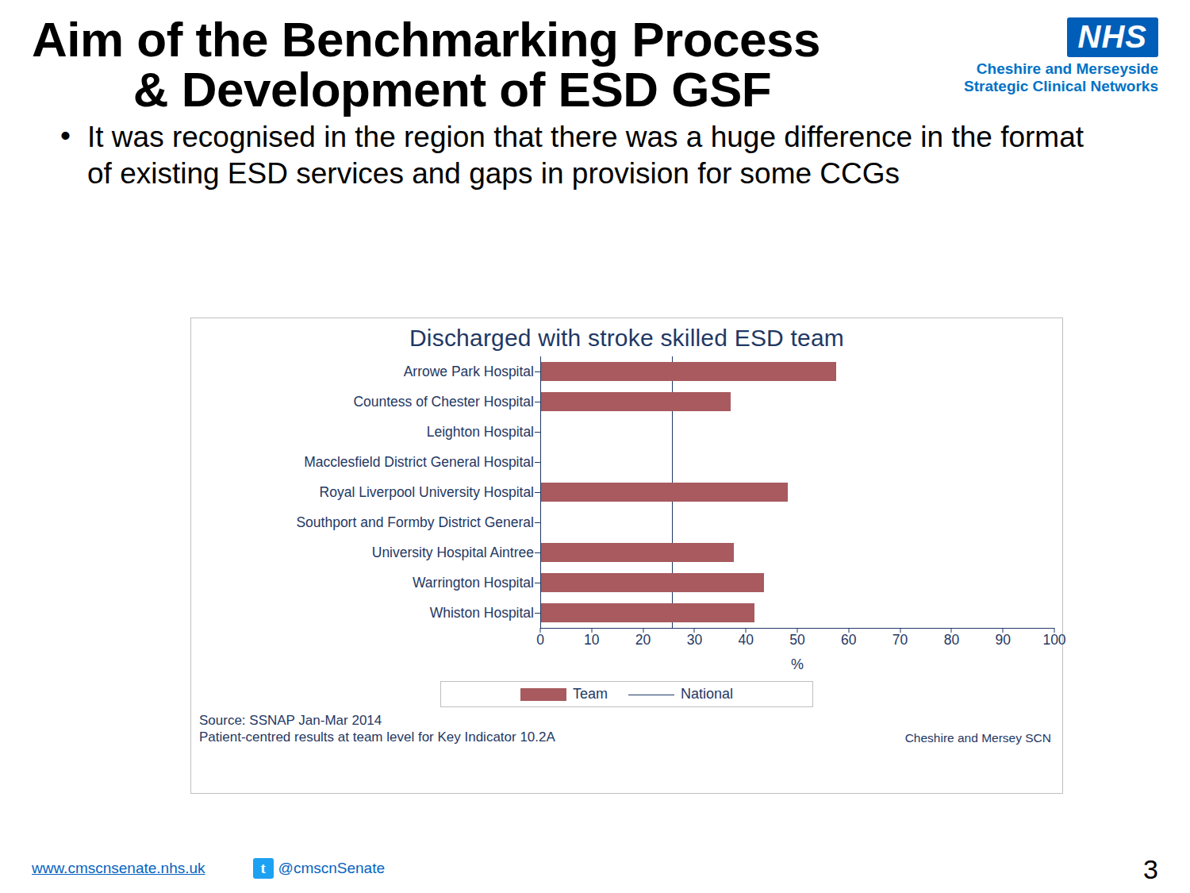NHS
Cheshire and Merseyside
Strategic Clinical Networks
Aim of the Benchmarking Process & Development of ESD GSF
It was recognised in the region that there was a huge difference in the format of existing ESD services and gaps in provision for some CCGs
Discharged with stroke skilled ESD team
Arrowe Park Hospital
Countess of Chester Hospital
Leighton Hospital
Macclesfield District General Hospital
Royal Liverpool University Hospital
Southport and Formby District General
University Hospital Aintree
Warrington Hospital
Whiston Hospital
0 10 20 30 40 50 60 70 80 90 100
%
Team
National
Source: SSNAP Jan-Mar 2014
Patient-centred results at team level for Key Indicator 10.2A Cheshire and Mersey SCN
www.cmscnsenate.nhs.uk t@cmscnSenate
3